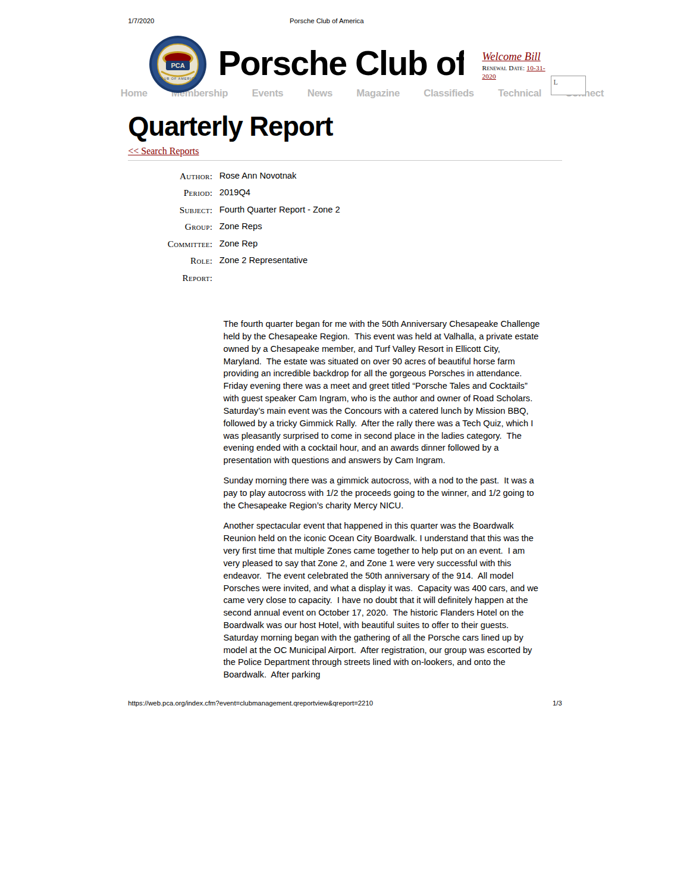1/7/2020 Porsche Club of America
PCA CLUB OF AMERICA
Porsche Club of
Welcome Bill
Renewal Date: 10-31-2020
L
Home Membership Events News Magazine Classifieds Technical Connect
Quarterly Report
<< Search Reports
| Author: | Rose Ann Novotnak |
| Period: | 2019Q4 |
| Subject: | Fourth Quarter Report - Zone 2 |
| Group: | Zone Reps |
| Committee: | Zone Rep |
| Role: | Zone 2 Representative |
| Report: | |
The fourth quarter began for me with the 50th Anniversary Chesapeake Challenge held by the Chesapeake Region. This event was held at Valhalla, a private estate owned by a Chesapeake member, and Turf Valley Resort in Ellicott City, Maryland. The estate was situated on over 90 acres of beautiful horse farm providing an incredible backdrop for all the gorgeous Porsches in attendance. Friday evening there was a meet and greet titled “Porsche Tales and Cocktails” with guest speaker Cam Ingram, who is the author and owner of Road Scholars. Saturday’s main event was the Concours with a catered lunch by Mission BBQ, followed by a tricky Gimmick Rally. After the rally there was a Tech Quiz, which I was pleasantly surprised to come in second place in the ladies category. The evening ended with a cocktail hour, and an awards dinner followed by a presentation with questions and answers by Cam Ingram.
Sunday morning there was a gimmick autocross, with a nod to the past. It was a pay to play autocross with 1/2 the proceeds going to the winner, and 1/2 going to the Chesapeake Region’s charity Mercy NICU.
Another spectacular event that happened in this quarter was the Boardwalk Reunion held on the iconic Ocean City Boardwalk. I understand that this was the very first time that multiple Zones came together to help put on an event. I am very pleased to say that Zone 2, and Zone 1 were very successful with this endeavor. The event celebrated the 50th anniversary of the 914. All model Porsches were invited, and what a display it was. Capacity was 400 cars, and we came very close to capacity. I have no doubt that it will definitely happen at the second annual event on October 17, 2020. The historic Flanders Hotel on the Boardwalk was our host Hotel, with beautiful suites to offer to their guests. Saturday morning began with the gathering of all the Porsche cars lined up by model at the OC Municipal Airport. After registration, our group was escorted by the Police Department through streets lined with on-lookers, and onto the Boardwalk. After parking
https://web.pca.org/index.cfm?event=clubmanagement.qreportview&qreport=2210 1/3